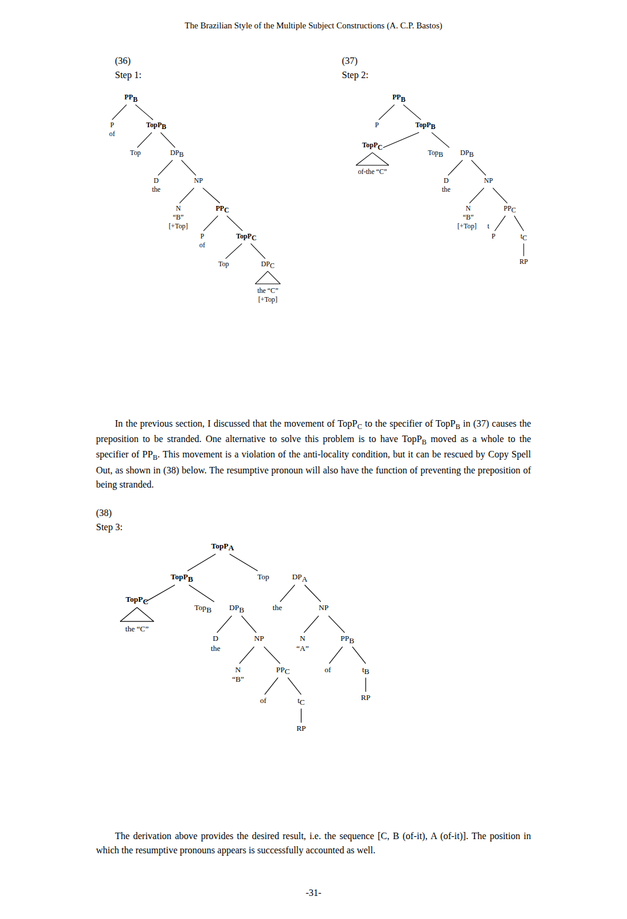The Brazilian Style of the Multiple Subject Constructions (A. C.P. Bastos)
(36)
Step 1:
Syntactic tree for example (36), Step 1 PP subscript B branches into P "of" and TopP subscript B. TopP subscript B branches into Top and DP subscript B. DP subscript B branches into D "the" and NP. NP branches into N "B" with feature plus Top, and PP subscript C. PP subscript C branches into P "of" and TopP subscript C. TopP subscript C branches into Top and DP subscript C, which is the "C" with feature plus Top. PPB P of TopPB Top DPB D the NP N “B” [+Top] PPC P of TopPC Top DPC the “C” [+Top]
(37)
Step 2:
Syntactic tree for example (37), Step 2 PP subscript B branches into P and TopP subscript B. TopP subscript B branches into TopP subscript C, realized as "of-the C", and a node containing Top subscript B and DP subscript B. DP subscript B branches into D "the" and NP. NP branches into N "B" with feature plus Top and a trace, and PP subscript C. PP subscript C branches into P and trace subscript C, which is spelled out as RP. PPB P TopPB TopPC of-the “C” TopB DPB D the NP N “B” [+Top] t PPC P tC RP
In the previous section, I discussed that the movement of TopPC to the specifier of TopPB in (37) causes the preposition to be stranded. One alternative to solve this problem is to have TopPB moved as a whole to the specifier of PPB. This movement is a violation of the anti-locality condition, but it can be rescued by Copy Spell Out, as shown in (38) below. The resumptive pronoun will also have the function of preventing the preposition of being stranded.
(38)
Step 3:
Syntactic tree for example (38), Step 3 TopP subscript A branches into TopP subscript B and a node containing Top and DP subscript A. TopP subscript B branches into TopP subscript C, realized as "the C", and a node containing Top subscript B and DP subscript B. DP subscript B branches into D "the" and NP, which branches into N "B" and PP subscript C. PP subscript C branches into "of" and trace subscript C, spelled out as RP. DP subscript A branches into "the" and NP, which branches into N "A" and PP subscript B. PP subscript B branches into "of" and trace subscript B, spelled out as RP. TopPA TopPB TopPC the “C” TopB DPB D the NP N “B” PPC of tC RP Top DPA the NP N “A” PPB of tB RP
The derivation above provides the desired result, i.e. the sequence [C, B (of-it), A (of-it)]. The position in which the resumptive pronouns appears is successfully accounted as well.
-31-